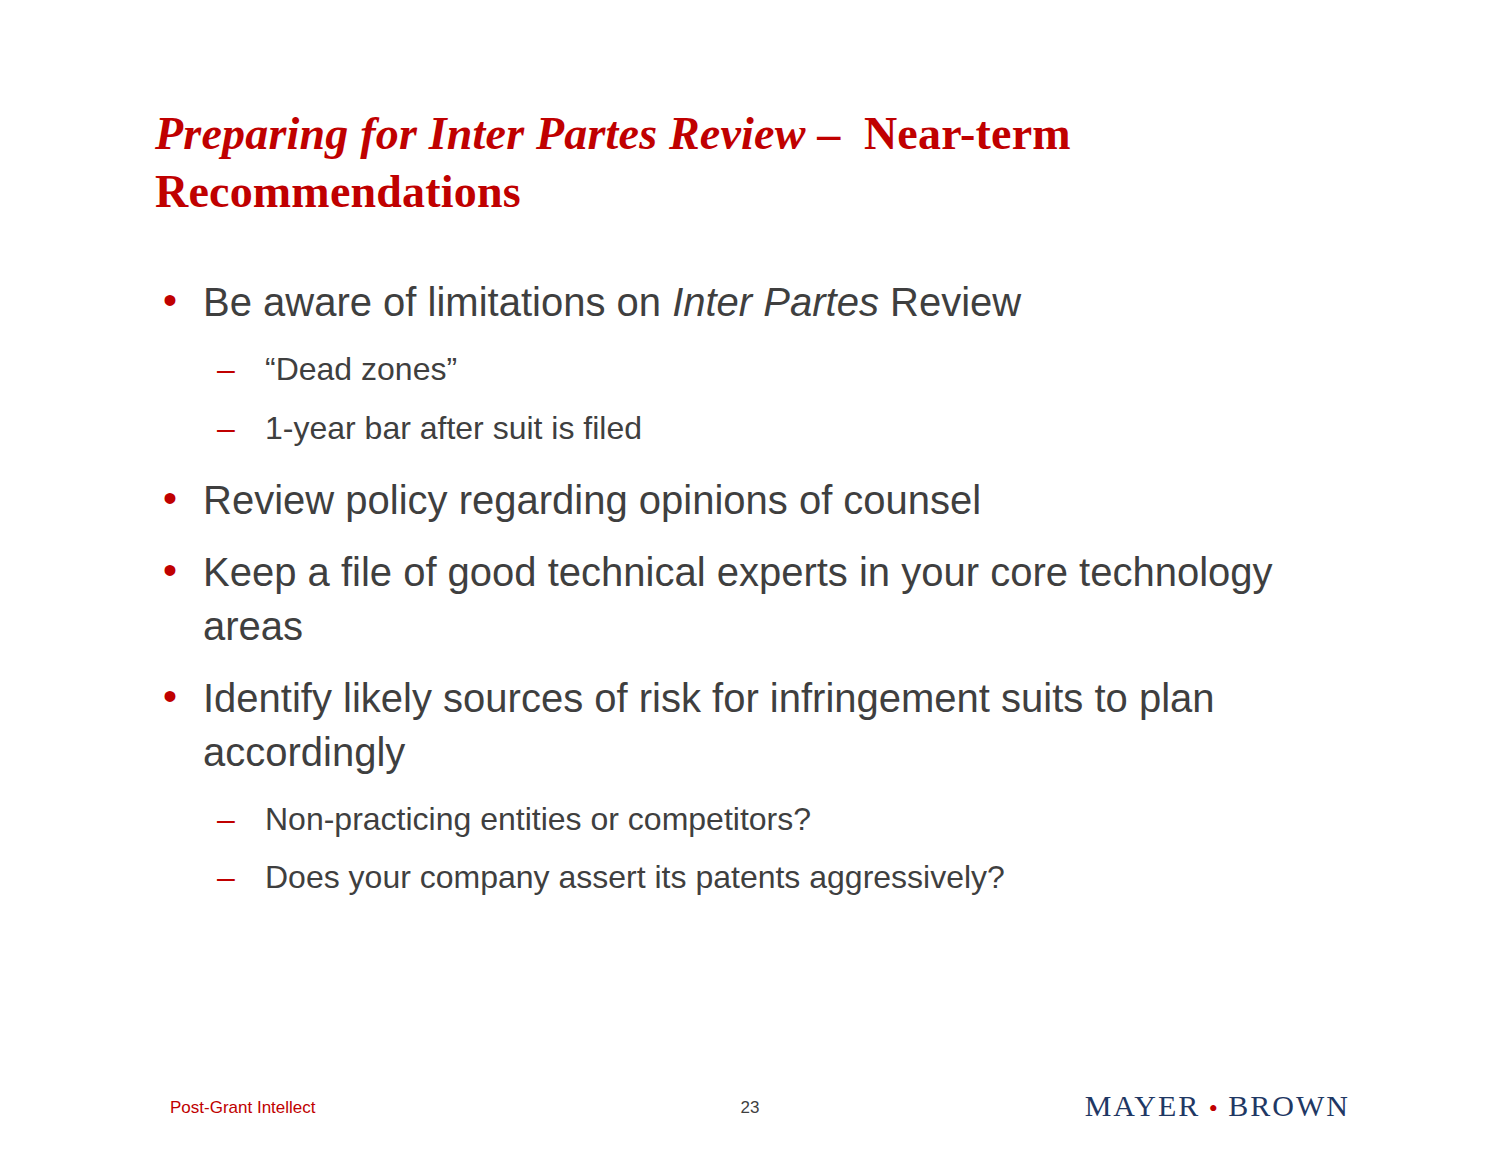Preparing for Inter Partes Review – Near-term Recommendations
Be aware of limitations on Inter Partes Review
“Dead zones”
1-year bar after suit is filed
Review policy regarding opinions of counsel
Keep a file of good technical experts in your core technology areas
Identify likely sources of risk for infringement suits to plan accordingly
Non-practicing entities or competitors?
Does your company assert its patents aggressively?
Post-Grant Intellect
23
MAYER • BROWN